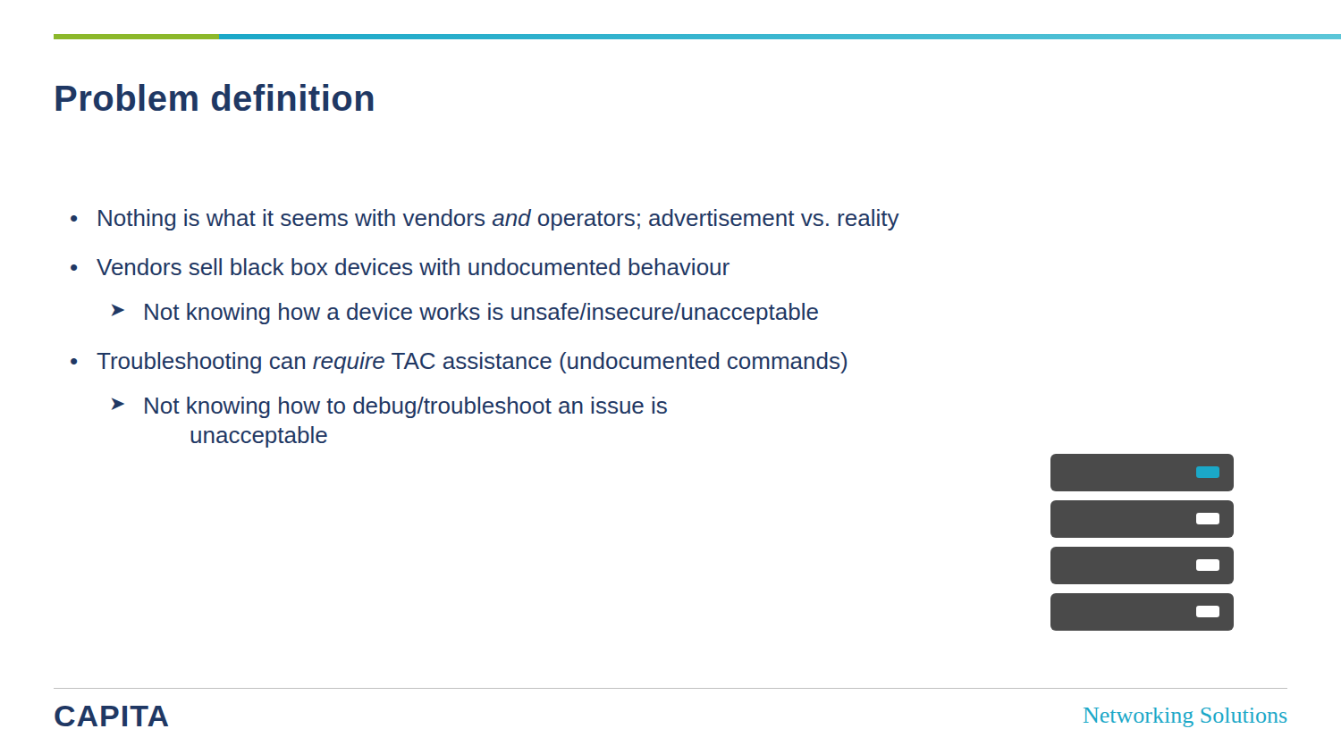Problem definition
Nothing is what it seems with vendors and operators; advertisement vs. reality
Vendors sell black box devices with undocumented behaviour
Not knowing how a device works is unsafe/insecure/unacceptable
Troubleshooting can require TAC assistance (undocumented commands)
Not knowing how to debug/troubleshoot an issue is unacceptable
CAPITA
Networking Solutions